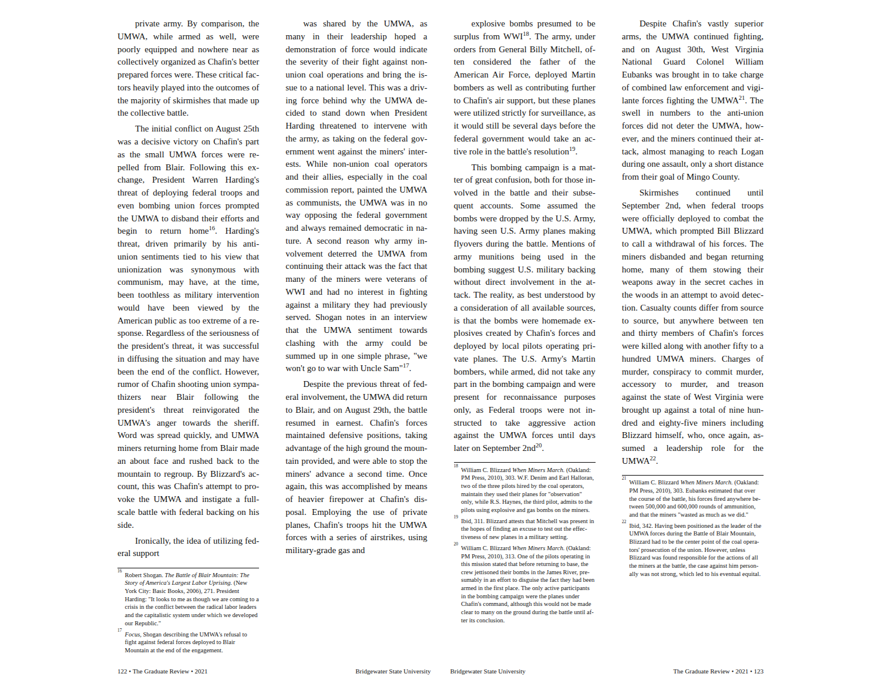private army. By comparison, the UMWA, while armed as well, were poorly equipped and nowhere near as collectively organized as Chafin's better prepared forces were. These critical factors heavily played into the outcomes of the majority of skirmishes that made up the collective battle.
The initial conflict on August 25th was a decisive victory on Chafin's part as the small UMWA forces were repelled from Blair. Following this exchange, President Warren Harding's threat of deploying federal troops and even bombing union forces prompted the UMWA to disband their efforts and begin to return home16. Harding's threat, driven primarily by his anti-union sentiments tied to his view that unionization was synonymous with communism, may have, at the time, been toothless as military intervention would have been viewed by the American public as too extreme of a response. Regardless of the seriousness of the president's threat, it was successful in diffusing the situation and may have been the end of the conflict. However, rumor of Chafin shooting union sympathizers near Blair following the president's threat reinvigorated the UMWA's anger towards the sheriff. Word was spread quickly, and UMWA miners returning home from Blair made an about face and rushed back to the mountain to regroup. By Blizzard's account, this was Chafin's attempt to provoke the UMWA and instigate a full-scale battle with federal backing on his side.
Ironically, the idea of utilizing federal support
16Robert Shogan. The Battle of Blair Mountain: The Story of America's Largest Labor Uprising. (New York City: Basic Books, 2006), 271. President Harding: "It looks to me as though we are coming to a crisis in the conflict between the radical labor leaders and the capitalistic system under which we developed our Republic."
17Focus, Shogan describing the UMWA's refusal to fight against federal forces deployed to Blair Mountain at the end of the engagement.
was shared by the UMWA, as many in their leadership hoped a demonstration of force would indicate the severity of their fight against non-union coal operations and bring the issue to a national level. This was a driving force behind why the UMWA decided to stand down when President Harding threatened to intervene with the army, as taking on the federal government went against the miners' interests. While non-union coal operators and their allies, especially in the coal commission report, painted the UMWA as communists, the UMWA was in no way opposing the federal government and always remained democratic in nature. A second reason why army involvement deterred the UMWA from continuing their attack was the fact that many of the miners were veterans of WWI and had no interest in fighting against a military they had previously served. Shogan notes in an interview that the UMWA sentiment towards clashing with the army could be summed up in one simple phrase, "we won't go to war with Uncle Sam"17.
Despite the previous threat of federal involvement, the UMWA did return to Blair, and on August 29th, the battle resumed in earnest. Chafin's forces maintained defensive positions, taking advantage of the high ground the mountain provided, and were able to stop the miners' advance a second time. Once again, this was accomplished by means of heavier firepower at Chafin's disposal. Employing the use of private planes, Chafin's troops hit the UMWA forces with a series of airstrikes, using military-grade gas and
explosive bombs presumed to be surplus from WWI18. The army, under orders from General Billy Mitchell, often considered the father of the American Air Force, deployed Martin bombers as well as contributing further to Chafin's air support, but these planes were utilized strictly for surveillance, as it would still be several days before the federal government would take an active role in the battle's resolution19.
This bombing campaign is a matter of great confusion, both for those involved in the battle and their subsequent accounts. Some assumed the bombs were dropped by the U.S. Army, having seen U.S. Army planes making flyovers during the battle. Mentions of army munitions being used in the bombing suggest U.S. military backing without direct involvement in the attack. The reality, as best understood by a consideration of all available sources, is that the bombs were homemade explosives created by Chafin's forces and deployed by local pilots operating private planes. The U.S. Army's Martin bombers, while armed, did not take any part in the bombing campaign and were present for reconnaissance purposes only, as Federal troops were not instructed to take aggressive action against the UMWA forces until days later on September 2nd20.
18William C. Blizzard When Miners March. (Oakland: PM Press, 2010), 303. W.F. Denim and Earl Halloran, two of the three pilots hired by the coal operators, maintain they used their planes for "observation" only, while R.S. Haynes, the third pilot, admits to the pilots using explosive and gas bombs on the miners.
19Ibid, 311. Blizzard attests that Mitchell was present in the hopes of finding an excuse to test out the effectiveness of new planes in a military setting.
20William C. Blizzard When Miners March. (Oakland: PM Press, 2010), 313. One of the pilots operating in this mission stated that before returning to base, the crew jettisoned their bombs in the James River, presumably in an effort to disguise the fact they had been armed in the first place. The only active participants in the bombing campaign were the planes under Chafin's command, although this would not be made clear to many on the ground during the battle until after its conclusion.
Despite Chafin's vastly superior arms, the UMWA continued fighting, and on August 30th, West Virginia National Guard Colonel William Eubanks was brought in to take charge of combined law enforcement and vigilante forces fighting the UMWA21. The swell in numbers to the anti-union forces did not deter the UMWA, however, and the miners continued their attack, almost managing to reach Logan during one assault, only a short distance from their goal of Mingo County.
Skirmishes continued until September 2nd, when federal troops were officially deployed to combat the UMWA, which prompted Bill Blizzard to call a withdrawal of his forces. The miners disbanded and began returning home, many of them stowing their weapons away in the secret caches in the woods in an attempt to avoid detection. Casualty counts differ from source to source, but anywhere between ten and thirty members of Chafin's forces were killed along with another fifty to a hundred UMWA miners. Charges of murder, conspiracy to commit murder, accessory to murder, and treason against the state of West Virginia were brought up against a total of nine hundred and eighty-five miners including Blizzard himself, who, once again, assumed a leadership role for the UMWA22.
21William C. Blizzard When Miners March. (Oakland: PM Press, 2010), 303. Eubanks estimated that over the course of the battle, his forces fired anywhere between 500,000 and 600,000 rounds of ammunition, and that the miners "wasted as much as we did."
22Ibid, 342. Having been positioned as the leader of the UMWA forces during the Battle of Blair Mountain, Blizzard had to be the center point of the coal operators' prosecution of the union. However, unless Blizzard was found responsible for the actions of all the miners at the battle, the case against him personally was not strong, which led to his eventual equital.
122 • The Graduate Review • 2021 Bridgewater State University
Bridgewater State University The Graduate Review • 2021 • 123